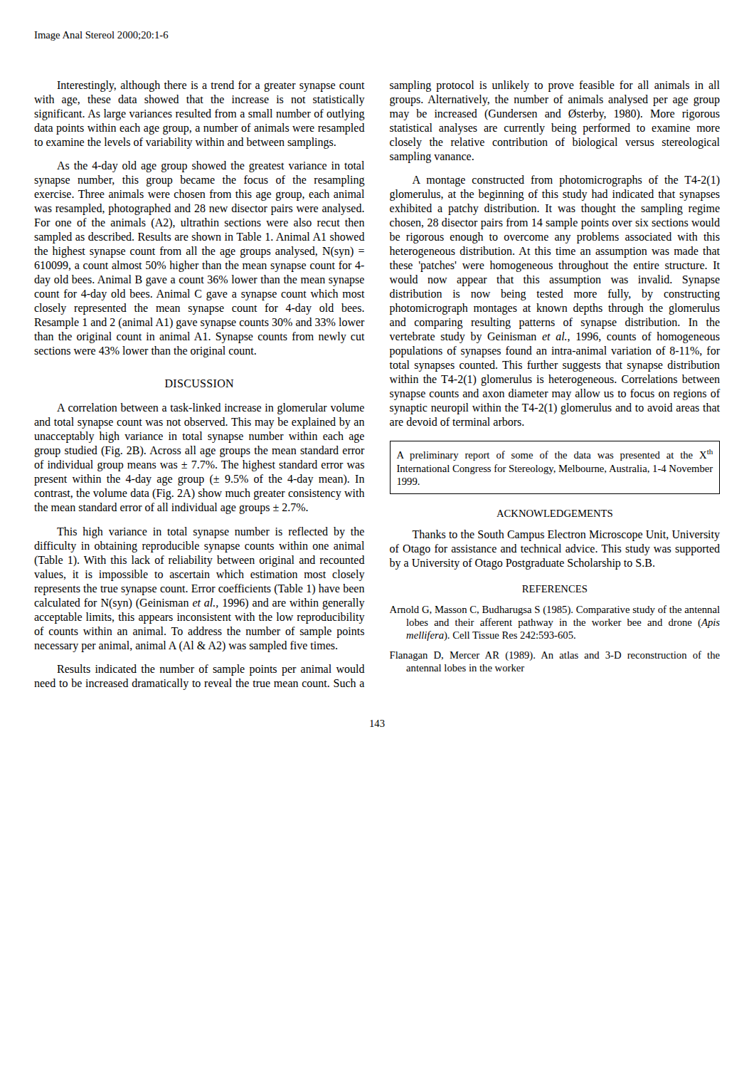Image Anal Stereol 2000;20:1-6
Interestingly, although there is a trend for a greater synapse count with age, these data showed that the increase is not statistically significant. As large variances resulted from a small number of outlying data points within each age group, a number of animals were resampled to examine the levels of variability within and between samplings.
As the 4-day old age group showed the greatest variance in total synapse number, this group became the focus of the resampling exercise. Three animals were chosen from this age group, each animal was resampled, photographed and 28 new disector pairs were analysed. For one of the animals (A2), ultrathin sections were also recut then sampled as described. Results are shown in Table 1. Animal A1 showed the highest synapse count from all the age groups analysed, N(syn) = 610099, a count almost 50% higher than the mean synapse count for 4-day old bees. Animal B gave a count 36% lower than the mean synapse count for 4-day old bees. Animal C gave a synapse count which most closely represented the mean synapse count for 4-day old bees. Resample 1 and 2 (animal A1) gave synapse counts 30% and 33% lower than the original count in animal A1. Synapse counts from newly cut sections were 43% lower than the original count.
DISCUSSION
A correlation between a task-linked increase in glomerular volume and total synapse count was not observed. This may be explained by an unacceptably high variance in total synapse number within each age group studied (Fig. 2B). Across all age groups the mean standard error of individual group means was ± 7.7%. The highest standard error was present within the 4-day age group (± 9.5% of the 4-day mean). In contrast, the volume data (Fig. 2A) show much greater consistency with the mean standard error of all individual age groups ± 2.7%.
This high variance in total synapse number is reflected by the difficulty in obtaining reproducible synapse counts within one animal (Table 1). With this lack of reliability between original and recounted values, it is impossible to ascertain which estimation most closely represents the true synapse count. Error coefficients (Table 1) have been calculated for N(syn) (Geinisman et al., 1996) and are within generally acceptable limits, this appears inconsistent with the low reproducibility of counts within an animal. To address the number of sample points necessary per animal, animal A (Al & A2) was sampled five times.
Results indicated the number of sample points per animal would need to be increased dramatically to reveal the true mean count. Such a sampling protocol is unlikely to prove feasible for all animals in all groups. Alternatively, the number of animals analysed per age group may be increased (Gundersen and Østerby, 1980). More rigorous statistical analyses are currently being performed to examine more closely the relative contribution of biological versus stereological sampling vanance.
A montage constructed from photomicrographs of the T4-2(1) glomerulus, at the beginning of this study had indicated that synapses exhibited a patchy distribution. It was thought the sampling regime chosen, 28 disector pairs from 14 sample points over six sections would be rigorous enough to overcome any problems associated with this heterogeneous distribution. At this time an assumption was made that these 'patches' were homogeneous throughout the entire structure. It would now appear that this assumption was invalid. Synapse distribution is now being tested more fully, by constructing photomicrograph montages at known depths through the glomerulus and comparing resulting patterns of synapse distribution. In the vertebrate study by Geinisman et al., 1996, counts of homogeneous populations of synapses found an intra-animal variation of 8-11%, for total synapses counted. This further suggests that synapse distribution within the T4-2(1) glomerulus is heterogeneous. Correlations between synapse counts and axon diameter may allow us to focus on regions of synaptic neuropil within the T4-2(1) glomerulus and to avoid areas that are devoid of terminal arbors.
A preliminary report of some of the data was presented at the Xth International Congress for Stereology, Melbourne, Australia, 1-4 November 1999.
ACKNOWLEDGEMENTS
Thanks to the South Campus Electron Microscope Unit, University of Otago for assistance and technical advice. This study was supported by a University of Otago Postgraduate Scholarship to S.B.
REFERENCES
Arnold G, Masson C, Budharugsa S (1985). Comparative study of the antennal lobes and their afferent pathway in the worker bee and drone (Apis mellifera). Cell Tissue Res 242:593-605.
Flanagan D, Mercer AR (1989). An atlas and 3-D reconstruction of the antennal lobes in the worker
143